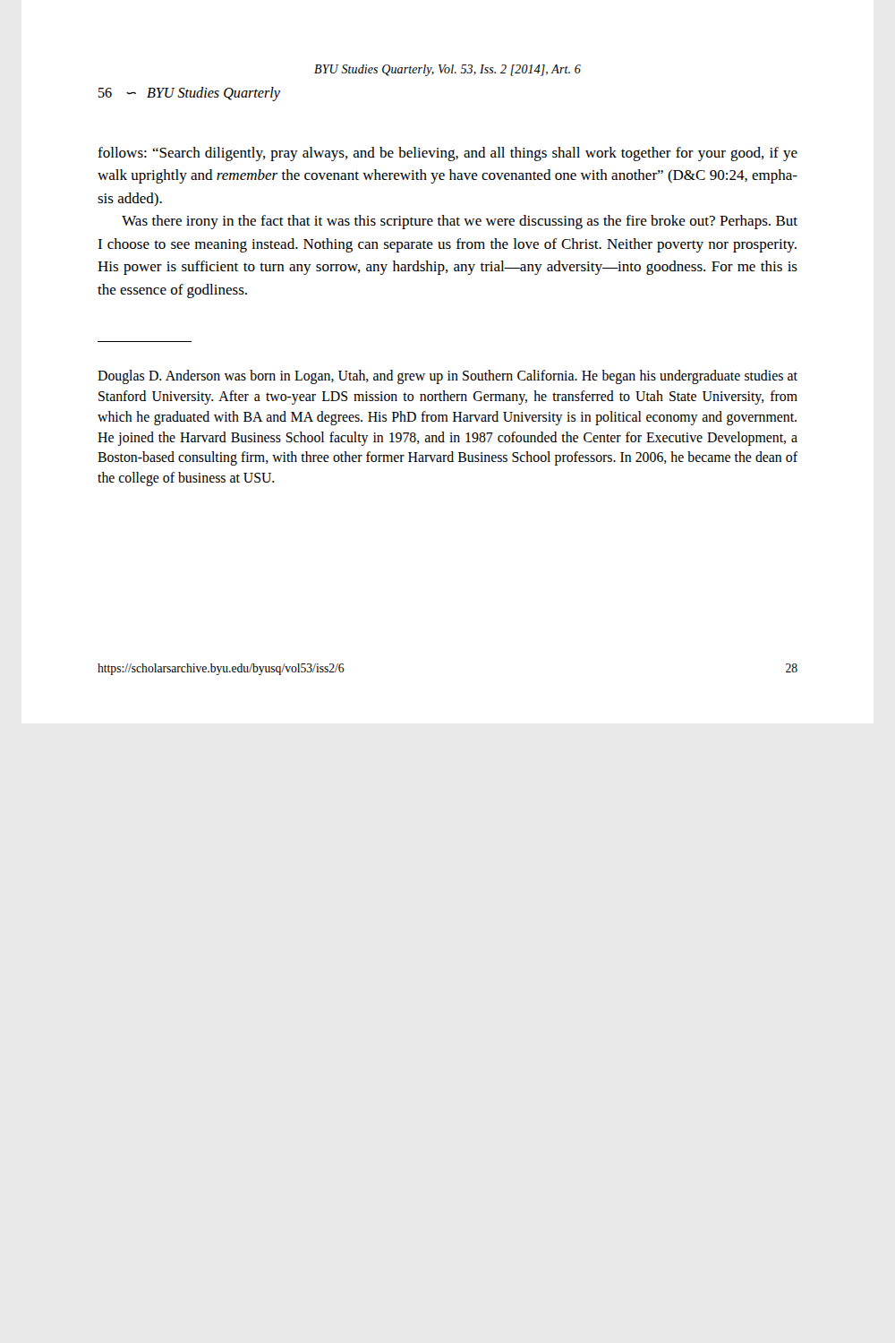BYU Studies Quarterly, Vol. 53, Iss. 2 [2014], Art. 6
56∽BYU Studies Quarterly
follows: “Search diligently, pray always, and be believing, and all things shall work together for your good, if ye walk uprightly and remember the covenant wherewith ye have covenanted one with another” (D&C 90:24, emphasis added).
Was there irony in the fact that it was this scripture that we were discussing as the fire broke out? Perhaps. But I choose to see meaning instead. Nothing can separate us from the love of Christ. Neither poverty nor prosperity. His power is sufficient to turn any sorrow, any hardship, any trial—any adversity—into goodness. For me this is the essence of godliness.
Douglas D. Anderson was born in Logan, Utah, and grew up in Southern California. He began his undergraduate studies at Stanford University. After a two-year LDS mission to northern Germany, he transferred to Utah State University, from which he graduated with BA and MA degrees. His PhD from Harvard University is in political economy and government. He joined the Harvard Business School faculty in 1978, and in 1987 cofounded the Center for Executive Development, a Boston-based consulting firm, with three other former Harvard Business School professors. In 2006, he became the dean of the college of business at USU.
https://scholarsarchive.byu.edu/byusq/vol53/iss2/6 28